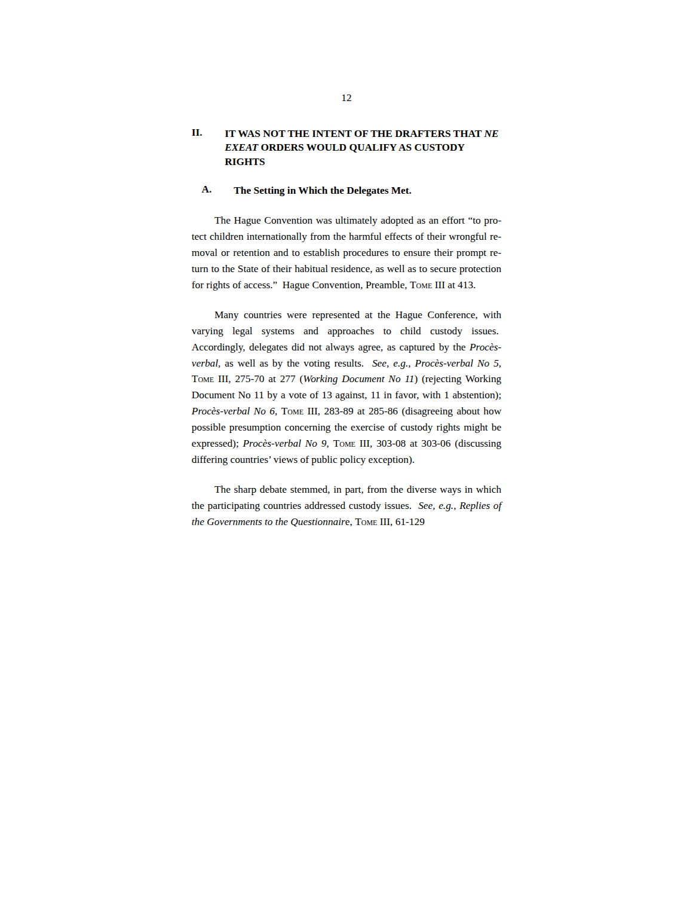12
II.
It was not the intent of the drafters that ne exeat orders would qualify as custody rights
A.
The Setting in Which the Delegates Met.
The Hague Convention was ultimately adopted as an effort “to protect children internationally from the harmful effects of their wrongful removal or retention and to establish procedures to ensure their prompt return to the State of their habitual residence, as well as to secure protection for rights of access.” Hague Convention, Preamble, Tome III at 413.
Many countries were represented at the Hague Conference, with varying legal systems and approaches to child custody issues. Accordingly, delegates did not always agree, as captured by the Procès-verbal, as well as by the voting results. See, e.g., Procès-verbal No 5, Tome III, 275-70 at 277 (Working Document No 11) (rejecting Working Document No 11 by a vote of 13 against, 11 in favor, with 1 abstention); Procès-verbal No 6, Tome III, 283-89 at 285-86 (disagreeing about how possible presumption concerning the exercise of custody rights might be expressed); Procès-verbal No 9, Tome III, 303-08 at 303-06 (discussing differing countries’ views of public policy exception).
The sharp debate stemmed, in part, from the diverse ways in which the participating countries addressed custody issues. See, e.g., Replies of the Governments to the Questionnaire, Tome III, 61-129